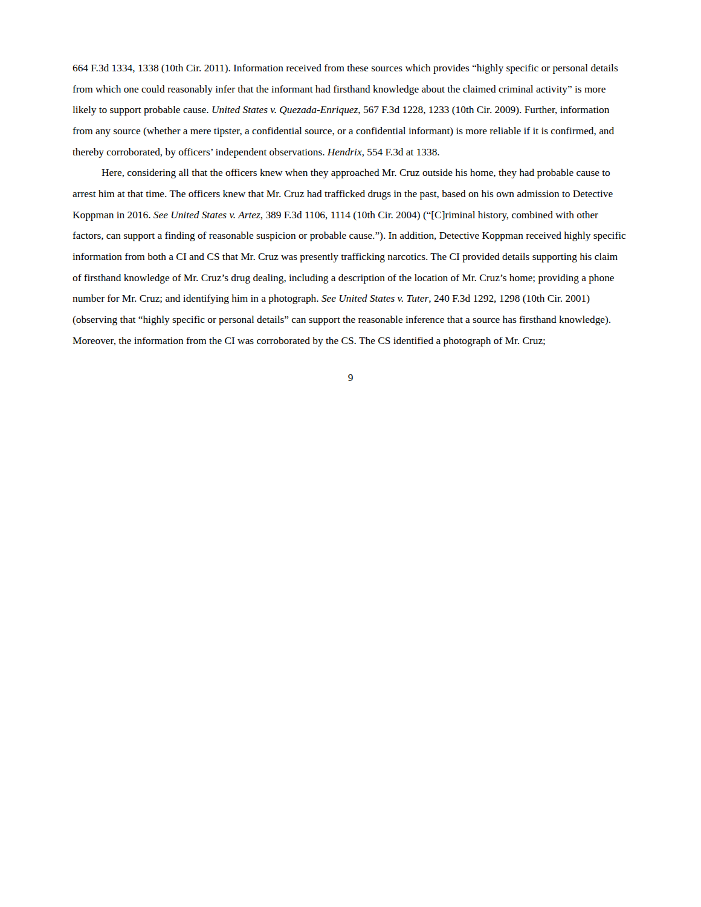664 F.3d 1334, 1338 (10th Cir. 2011). Information received from these sources which provides “highly specific or personal details from which one could reasonably infer that the informant had firsthand knowledge about the claimed criminal activity” is more likely to support probable cause. United States v. Quezada-Enriquez, 567 F.3d 1228, 1233 (10th Cir. 2009). Further, information from any source (whether a mere tipster, a confidential source, or a confidential informant) is more reliable if it is confirmed, and thereby corroborated, by officers’ independent observations. Hendrix, 554 F.3d at 1338.
Here, considering all that the officers knew when they approached Mr. Cruz outside his home, they had probable cause to arrest him at that time. The officers knew that Mr. Cruz had trafficked drugs in the past, based on his own admission to Detective Koppman in 2016. See United States v. Artez, 389 F.3d 1106, 1114 (10th Cir. 2004) (“[C]riminal history, combined with other factors, can support a finding of reasonable suspicion or probable cause.”). In addition, Detective Koppman received highly specific information from both a CI and CS that Mr. Cruz was presently trafficking narcotics. The CI provided details supporting his claim of firsthand knowledge of Mr. Cruz’s drug dealing, including a description of the location of Mr. Cruz’s home; providing a phone number for Mr. Cruz; and identifying him in a photograph. See United States v. Tuter, 240 F.3d 1292, 1298 (10th Cir. 2001) (observing that “highly specific or personal details” can support the reasonable inference that a source has firsthand knowledge). Moreover, the information from the CI was corroborated by the CS. The CS identified a photograph of Mr. Cruz;
9